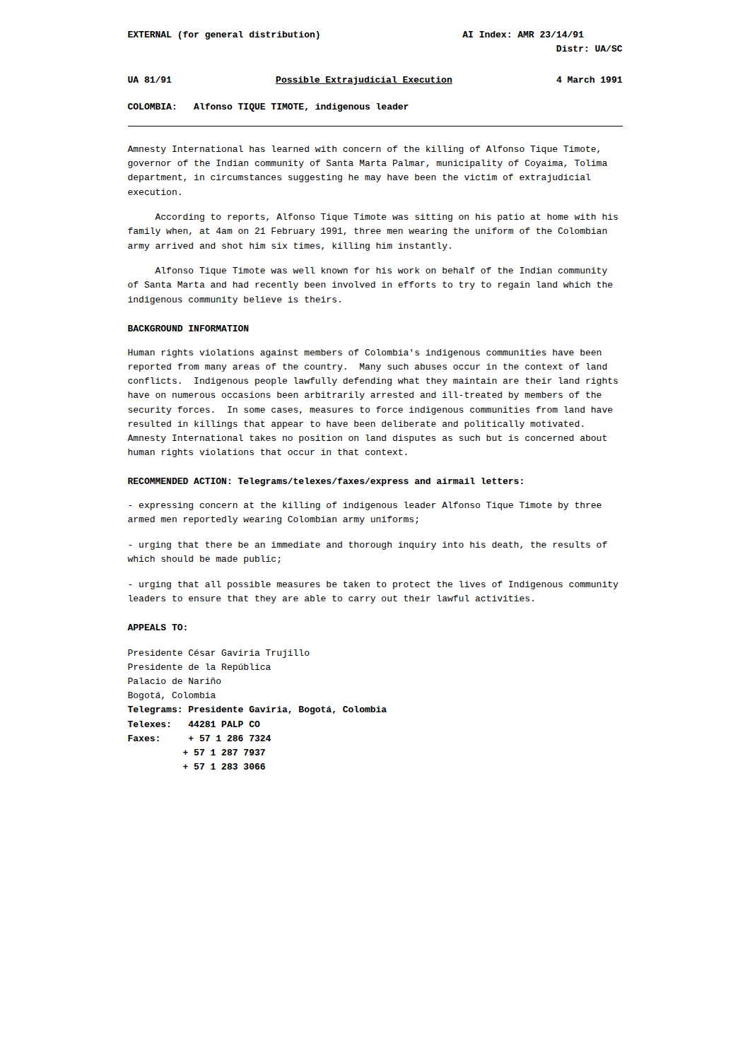EXTERNAL (for general distribution)
AI Index: AMR 23/14/91 Distr: UA/SC
UA 81/91 Possible Extrajudicial Execution 4 March 1991
COLOMBIA: Alfonso TIQUE TIMOTE, indigenous leader
Amnesty International has learned with concern of the killing of Alfonso Tique Timote, governor of the Indian community of Santa Marta Palmar, municipality of Coyaima, Tolima department, in circumstances suggesting he may have been the victim of extrajudicial execution.
According to reports, Alfonso Tique Timote was sitting on his patio at home with his family when, at 4am on 21 February 1991, three men wearing the uniform of the Colombian army arrived and shot him six times, killing him instantly.
Alfonso Tique Timote was well known for his work on behalf of the Indian community of Santa Marta and had recently been involved in efforts to try to regain land which the indigenous community believe is theirs.
BACKGROUND INFORMATION
Human rights violations against members of Colombia's indigenous communities have been reported from many areas of the country. Many such abuses occur in the context of land conflicts. Indigenous people lawfully defending what they maintain are their land rights have on numerous occasions been arbitrarily arrested and ill-treated by members of the security forces. In some cases, measures to force indigenous communities from land have resulted in killings that appear to have been deliberate and politically motivated. Amnesty International takes no position on land disputes as such but is concerned about human rights violations that occur in that context.
RECOMMENDED ACTION: Telegrams/telexes/faxes/express and airmail letters:
- expressing concern at the killing of indigenous leader Alfonso Tique Timote by three armed men reportedly wearing Colombian army uniforms;
- urging that there be an immediate and thorough inquiry into his death, the results of which should be made public;
- urging that all possible measures be taken to protect the lives of Indigenous community leaders to ensure that they are able to carry out their lawful activities.
APPEALS TO:
Presidente César Gaviria Trujillo Presidente de la República Palacio de Nariño Bogotá, Colombia Telegrams: Presidente Gaviria, Bogotá, Colombia Telexes: 44281 PALP CO Faxes: + 57 1 286 7324 + 57 1 287 7937 + 57 1 283 3066